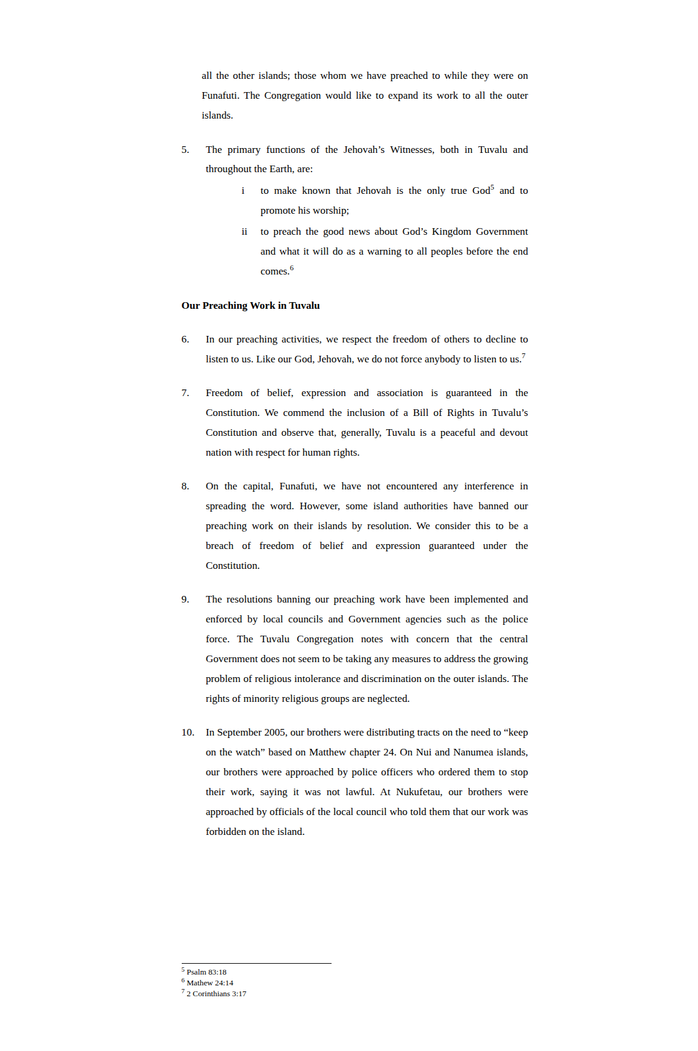all the other islands; those whom we have preached to while they were on Funafuti. The Congregation would like to expand its work to all the outer islands.
5. The primary functions of the Jehovah’s Witnesses, both in Tuvalu and throughout the Earth, are:
ito make known that Jehovah is the only true God5 and to promote his worship;
iito preach the good news about God’s Kingdom Government and what it will do as a warning to all peoples before the end comes.6
Our Preaching Work in Tuvalu
6. In our preaching activities, we respect the freedom of others to decline to listen to us. Like our God, Jehovah, we do not force anybody to listen to us.7
7. Freedom of belief, expression and association is guaranteed in the Constitution. We commend the inclusion of a Bill of Rights in Tuvalu’s Constitution and observe that, generally, Tuvalu is a peaceful and devout nation with respect for human rights.
8. On the capital, Funafuti, we have not encountered any interference in spreading the word. However, some island authorities have banned our preaching work on their islands by resolution. We consider this to be a breach of freedom of belief and expression guaranteed under the Constitution.
9. The resolutions banning our preaching work have been implemented and enforced by local councils and Government agencies such as the police force. The Tuvalu Congregation notes with concern that the central Government does not seem to be taking any measures to address the growing problem of religious intolerance and discrimination on the outer islands. The rights of minority religious groups are neglected.
10. In September 2005, our brothers were distributing tracts on the need to “keep on the watch” based on Matthew chapter 24. On Nui and Nanumea islands, our brothers were approached by police officers who ordered them to stop their work, saying it was not lawful. At Nukufetau, our brothers were approached by officials of the local council who told them that our work was forbidden on the island.
5 Psalm 83:18
6 Mathew 24:14
7 2 Corinthians 3:17